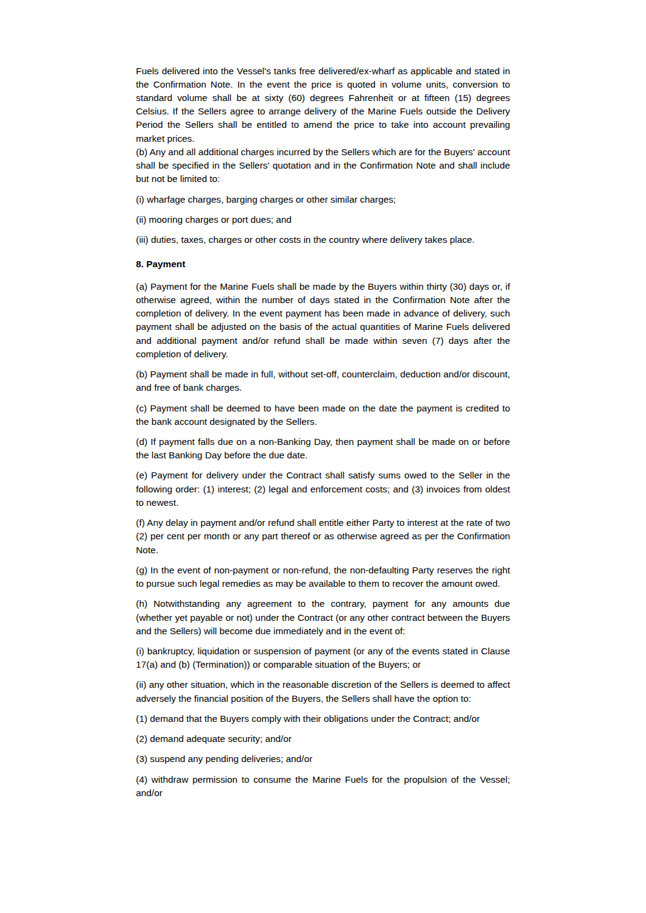Fuels delivered into the Vessel's tanks free delivered/ex-wharf as applicable and stated in the Confirmation Note. In the event the price is quoted in volume units, conversion to standard volume shall be at sixty (60) degrees Fahrenheit or at fifteen (15) degrees Celsius. If the Sellers agree to arrange delivery of the Marine Fuels outside the Delivery Period the Sellers shall be entitled to amend the price to take into account prevailing market prices.
(b) Any and all additional charges incurred by the Sellers which are for the Buyers' account shall be specified in the Sellers' quotation and in the Confirmation Note and shall include but not be limited to:
(i) wharfage charges, barging charges or other similar charges;
(ii) mooring charges or port dues; and
(iii) duties, taxes, charges or other costs in the country where delivery takes place.
8. Payment
(a) Payment for the Marine Fuels shall be made by the Buyers within thirty (30) days or, if otherwise agreed, within the number of days stated in the Confirmation Note after the completion of delivery. In the event payment has been made in advance of delivery, such payment shall be adjusted on the basis of the actual quantities of Marine Fuels delivered and additional payment and/or refund shall be made within seven (7) days after the completion of delivery.
(b) Payment shall be made in full, without set-off, counterclaim, deduction and/or discount, and free of bank charges.
(c) Payment shall be deemed to have been made on the date the payment is credited to the bank account designated by the Sellers.
(d) If payment falls due on a non-Banking Day, then payment shall be made on or before the last Banking Day before the due date.
(e) Payment for delivery under the Contract shall satisfy sums owed to the Seller in the following order: (1) interest; (2) legal and enforcement costs; and (3) invoices from oldest to newest.
(f) Any delay in payment and/or refund shall entitle either Party to interest at the rate of two (2) per cent per month or any part thereof or as otherwise agreed as per the Confirmation Note.
(g) In the event of non-payment or non-refund, the non-defaulting Party reserves the right to pursue such legal remedies as may be available to them to recover the amount owed.
(h) Notwithstanding any agreement to the contrary, payment for any amounts due (whether yet payable or not) under the Contract (or any other contract between the Buyers and the Sellers) will become due immediately and in the event of:
(i) bankruptcy, liquidation or suspension of payment (or any of the events stated in Clause 17(a) and (b) (Termination)) or comparable situation of the Buyers; or
(ii) any other situation, which in the reasonable discretion of the Sellers is deemed to affect adversely the financial position of the Buyers, the Sellers shall have the option to:
(1) demand that the Buyers comply with their obligations under the Contract; and/or
(2) demand adequate security; and/or
(3) suspend any pending deliveries; and/or
(4) withdraw permission to consume the Marine Fuels for the propulsion of the Vessel; and/or